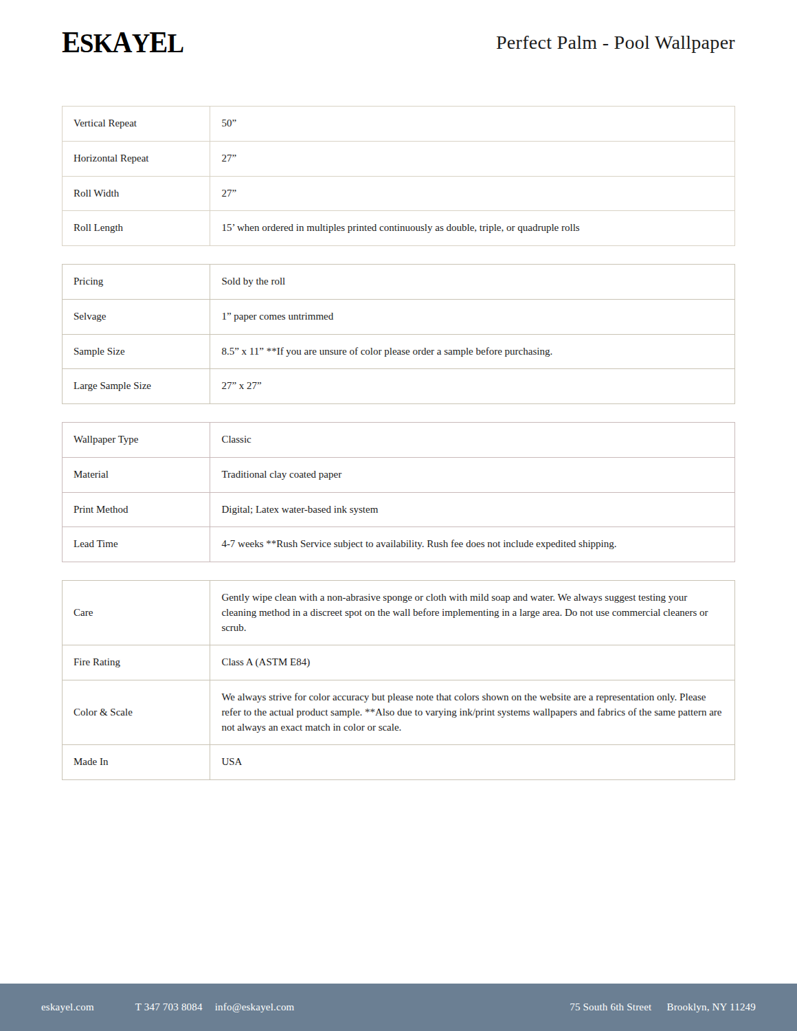ESKAYEL
Perfect Palm - Pool Wallpaper
| Vertical Repeat | 50” |
| Horizontal Repeat | 27” |
| Roll Width | 27” |
| Roll Length | 15’ when ordered in multiples printed continuously as double, triple, or quadruple rolls |
| Pricing | Sold by the roll |
| Selvage | 1” paper comes untrimmed |
| Sample Size | 8.5” x 11” **If you are unsure of color please order a sample before purchasing. |
| Large Sample Size | 27” x 27” |
| Wallpaper Type | Classic |
| Material | Traditional clay coated paper |
| Print Method | Digital; Latex water-based ink system |
| Lead Time | 4-7 weeks **Rush Service subject to availability. Rush fee does not include expedited shipping. |
| Care | Gently wipe clean with a non-abrasive sponge or cloth with mild soap and water. We always suggest testing your cleaning method in a discreet spot on the wall before implementing in a large area. Do not use commercial cleaners or scrub. |
| Fire Rating | Class A (ASTM E84) |
| Color & Scale | We always strive for color accuracy but please note that colors shown on the website are a representation only. Please refer to the actual product sample. **Also due to varying ink/print systems wallpapers and fabrics of the same pattern are not always an exact match in color or scale. |
| Made In | USA |
eskayel.com T 347 703 8084 info@eskayel.com
75 South 6th Street Brooklyn, NY 11249